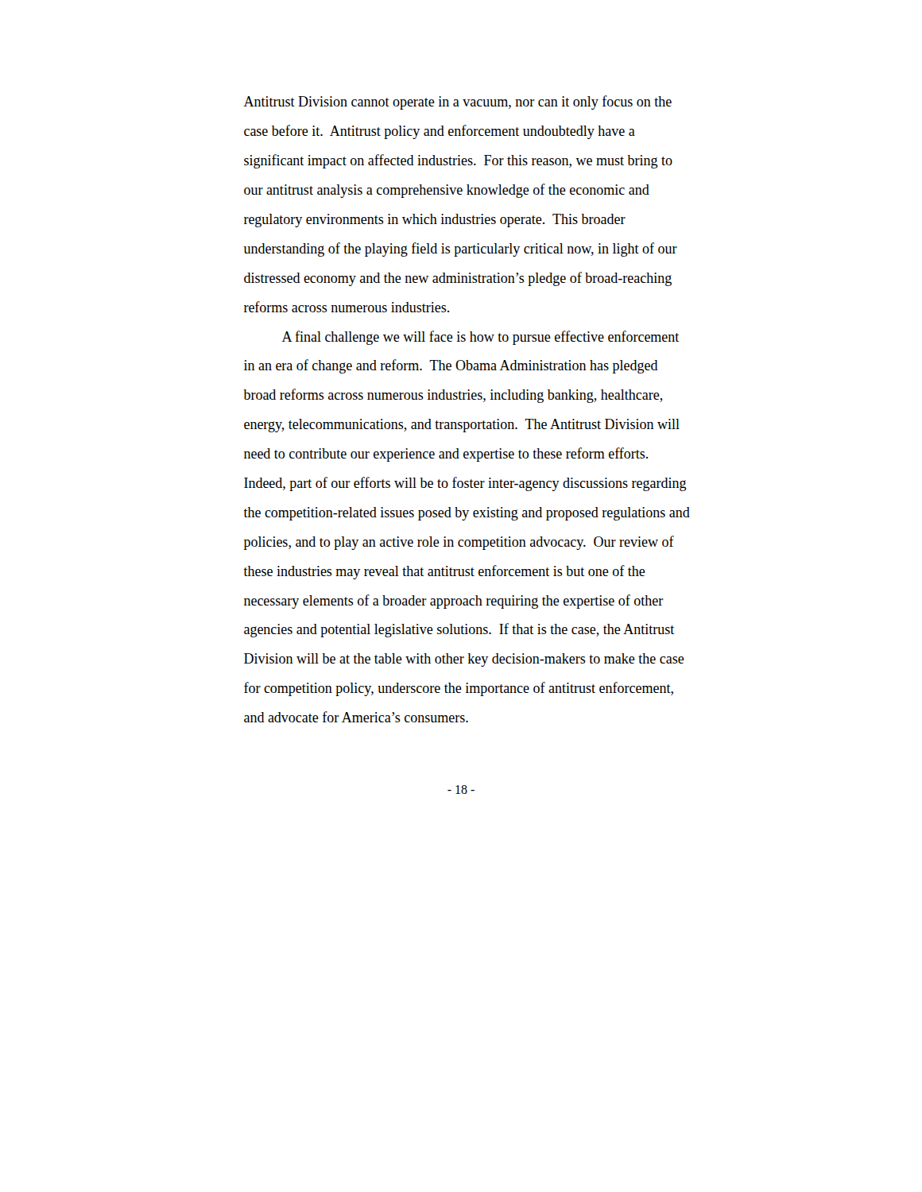Antitrust Division cannot operate in a vacuum, nor can it only focus on the case before it. Antitrust policy and enforcement undoubtedly have a significant impact on affected industries. For this reason, we must bring to our antitrust analysis a comprehensive knowledge of the economic and regulatory environments in which industries operate. This broader understanding of the playing field is particularly critical now, in light of our distressed economy and the new administration’s pledge of broad-reaching reforms across numerous industries.
A final challenge we will face is how to pursue effective enforcement in an era of change and reform. The Obama Administration has pledged broad reforms across numerous industries, including banking, healthcare, energy, telecommunications, and transportation. The Antitrust Division will need to contribute our experience and expertise to these reform efforts. Indeed, part of our efforts will be to foster inter-agency discussions regarding the competition-related issues posed by existing and proposed regulations and policies, and to play an active role in competition advocacy. Our review of these industries may reveal that antitrust enforcement is but one of the necessary elements of a broader approach requiring the expertise of other agencies and potential legislative solutions. If that is the case, the Antitrust Division will be at the table with other key decision-makers to make the case for competition policy, underscore the importance of antitrust enforcement, and advocate for America’s consumers.
- 18 -